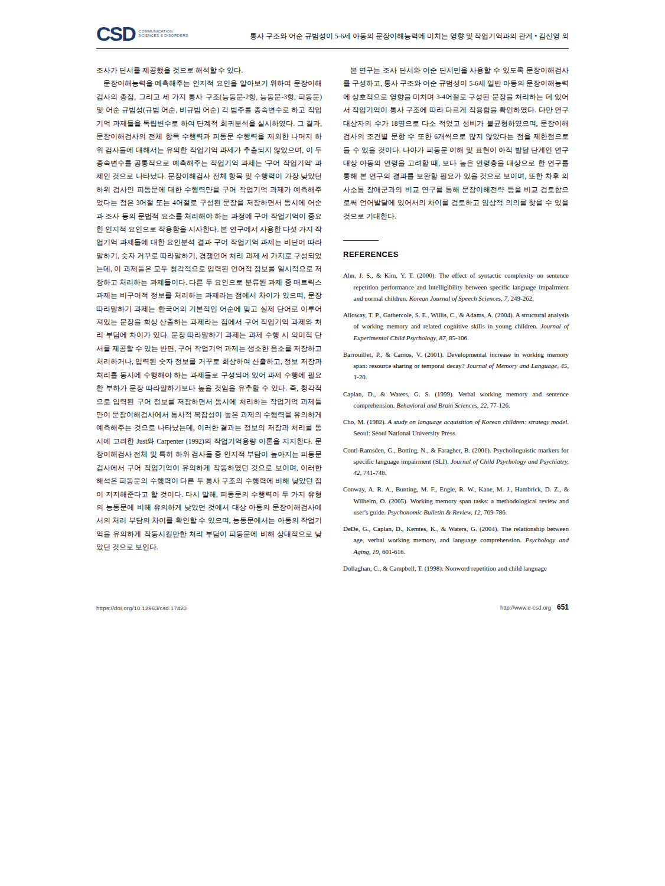CSD
Communication
Sciences & Disorders
통사 구조와 어순 규범성이 5-6세 아동의 문장이해능력에 미치는 영향 및 작업기억과의 관계 • 김신영 외
조사가 단서를 제공했을 것으로 해석할 수 있다.
문장이해능력을 예측해주는 인지적 요인을 알아보기 위하여 문장이해 검사의 총점, 그리고 세 가지 통사 구조(능동문-2항, 능동문-3항, 피동문) 및 어순 규범성(규범 어순, 비규범 어순) 각 범주를 종속변수로 하고 작업기억 과제들을 독립변수로 하여 단계적 회귀분석을 실시하였다. 그 결과, 문장이해검사의 전체 항목 수행력과 피동문 수행력을 제외한 나머지 하위 검사들에 대해서는 유의한 작업기억 과제가 추출되지 않았으며, 이 두 종속변수를 공통적으로 예측해주는 작업기억 과제는 '구어 작업기억' 과제인 것으로 나타났다. 문장이해검사 전체 항목 및 수행력이 가장 낮았던 하위 검사인 피동문에 대한 수행력만을 구어 작업기억 과제가 예측해주었다는 점은 3어절 또는 4어절로 구성된 문장을 저장하면서 동시에 어순과 조사 등의 문법적 요소를 처리해야 하는 과정에 구어 작업기억이 중요한 인지적 요인으로 작용함을 시사한다. 본 연구에서 사용한 다섯 가지 작업기억 과제들에 대한 요인분석 결과 구어 작업기억 과제는 비단어 따라말하기, 숫자 거꾸로 따라말하기, 경쟁언어 처리 과제 세 가지로 구성되었는데, 이 과제들은 모두 청각적으로 입력된 언어적 정보를 일시적으로 저장하고 처리하는 과제들이다. 다른 두 요인으로 분류된 과제 중 매트릭스 과제는 비구어적 정보를 처리하는 과제라는 점에서 차이가 있으며, 문장 따라말하기 과제는 한국어의 기본적인 어순에 맞고 실제 단어로 이루어져있는 문장을 회상 산출하는 과제라는 점에서 구어 작업기억 과제와 처리 부담에 차이가 있다. 문장 따라말하기 과제는 과제 수행 시 의미적 단서를 제공할 수 있는 반면, 구어 작업기억 과제는 생소한 음소를 저장하고 처리하거나, 입력된 숫자 정보를 거꾸로 회상하여 산출하고, 정보 저장과 처리를 동시에 수행해야 하는 과제들로 구성되어 있어 과제 수행에 필요한 부하가 문장 따라말하기보다 높을 것임을 유추할 수 있다. 즉, 청각적으로 입력된 구어 정보를 저장하면서 동시에 처리하는 작업기억 과제들만이 문장이해검사에서 통사적 복잡성이 높은 과제의 수행력을 유의하게 예측해주는 것으로 나타났는데, 이러한 결과는 정보의 저장과 처리를 동시에 고려한 Just와 Carpenter (1992)의 작업기억용량 이론을 지지한다. 문장이해검사 전체 및 특히 하위 검사들 중 인지적 부담이 높아지는 피동문 검사에서 구어 작업기억이 유의하게 작동하였던 것으로 보이며, 이러한 해석은 피동문의 수행력이 다른 두 통사 구조의 수행력에 비해 낮았던 점이 지지해준다고 할 것이다. 다시 말해, 피동문의 수행력이 두 가지 유형의 능동문에 비해 유의하게 낮았던 것에서 대상 아동의 문장이해검사에서의 처리 부담의 차이를 확인할 수 있으며, 능동문에서는 아동의 작업기억을 유의하게 작동시킬만한 처리 부담이 피동문에 비해 상대적으로 낮았던 것으로 보인다.
본 연구는 조사 단서와 어순 단서만을 사용할 수 있도록 문장이해검사를 구성하고, 통사 구조와 어순 규범성이 5-6세 일반 아동의 문장이해능력에 상호적으로 영향을 미치며 3-4어절로 구성된 문장을 처리하는 데 있어서 작업기억이 통사 구조에 따라 다르게 작용함을 확인하였다. 다만 연구 대상자의 수가 18명으로 다소 적었고 성비가 불균형하였으며, 문장이해검사의 조건별 문항 수 또한 6개씩으로 많지 않았다는 점을 제한점으로 들 수 있을 것이다. 나아가 피동문 이해 및 표현이 아직 발달 단계인 연구 대상 아동의 연령을 고려할 때, 보다 높은 연령층을 대상으로 한 연구를 통해 본 연구의 결과를 보완할 필요가 있을 것으로 보이며, 또한 차후 의사소통 장애군과의 비교 연구를 통해 문장이해전략 등을 비교 검토함으로써 언어발달에 있어서의 차이를 검토하고 임상적 의의를 찾을 수 있을 것으로 기대한다.
REFERENCES
Ahn, J. S., & Kim, Y. T. (2000). The effect of syntactic complexity on sentence repetition performance and intelligibility between specific language impairment and normal children. Korean Journal of Speech Sciences, 7, 249-262.
Alloway, T. P., Gathercole, S. E., Willis, C., & Adams, A. (2004). A structural analysis of working memory and related cognitive skills in young children. Journal of Experimental Child Psychology, 87, 85-106.
Barrouillet, P., & Camos, V. (2001). Developmental increase in working memory span: resource sharing or temporal decay? Journal of Memory and Language, 45, 1-20.
Caplan, D., & Waters, G. S. (1999). Verbal working memory and sentence comprehension. Behavioral and Brain Sciences, 22, 77-126.
Cho, M. (1982). A study on language acquisition of Korean children: strategy model. Seoul: Seoul National University Press.
Conti-Ramsden, G., Botting, N., & Faragher, B. (2001). Psycholinguistic markers for specific language impairment (SLI). Journal of Child Psychology and Psychiatry, 42, 741-748.
Conway, A. R. A., Bunting, M. F., Engle, R. W., Kane, M. J., Hambrick, D. Z., & Wilhelm, O. (2005). Working memory span tasks: a methodological review and user's guide. Psychonomic Bulletin & Review, 12, 769-786.
DeDe, G., Caplan, D., Kemtes, K., & Waters, G. (2004). The relationship between age, verbal working memory, and language comprehension. Psychology and Aging, 19, 601-616.
Dollaghan, C., & Campbell, T. (1998). Nonword repetition and child language
https://doi.org/10.12963/csd.17420
http://www.e-csd.org 651